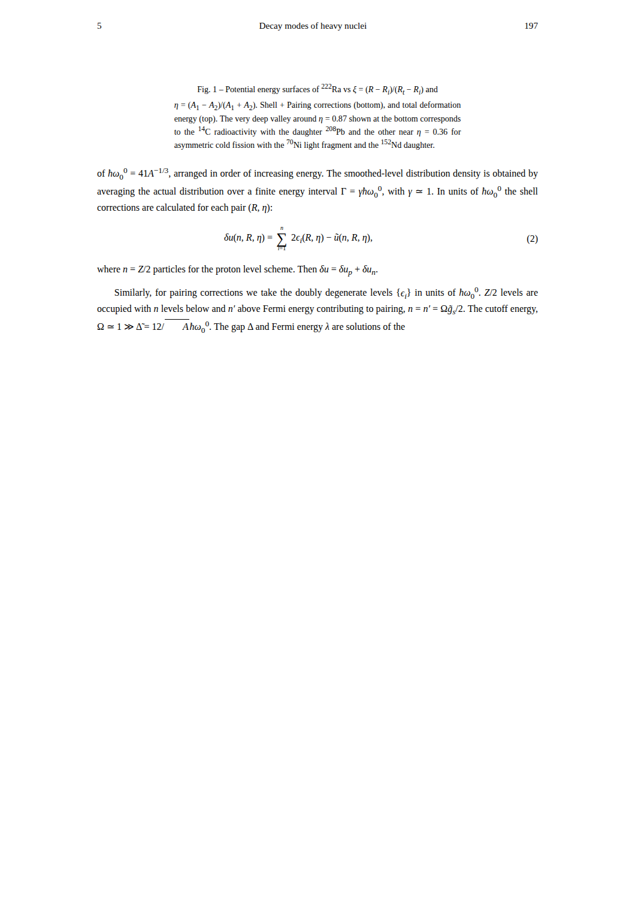5 Decay modes of heavy nuclei 197
Fig. 1 – Potential energy surfaces of 222Ra vs ξ = (R − Ri)/(Rt − Ri) and η = (A1 − A2)/(A1 + A2). Shell + Pairing corrections (bottom), and total deformation energy (top). The very deep valley around η = 0.87 shown at the bottom corresponds to the 14C radioactivity with the daughter 208Pb and the other near η = 0.36 for asymmetric cold fission with the 70Ni light fragment and the 152Nd daughter.
of ħω00 = 41A−1/3, arranged in order of increasing energy. The smoothed-level distribution density is obtained by averaging the actual distribution over a finite energy interval Γ = γħω00, with γ ≃ 1. In units of ħω00 the shell corrections are calculated for each pair (R, η):
δu(n, R, η) = n ∑ i=1 2ϵi(R, η) − ũ(n, R, η),
(2)
where n = Z/2 particles for the proton level scheme. Then δu = δup + δun.
Similarly, for pairing corrections we take the doubly degenerate levels {ϵi} in units of ħω00. Z/2 levels are occupied with n levels below and n′ above Fermi energy contributing to pairing, n = n′ = Ωg̃s/2. The cutoff energy, Ω ≃ 1 ≫ Δ̃ = 12/Aħω00. The gap Δ and Fermi energy λ are solutions of the